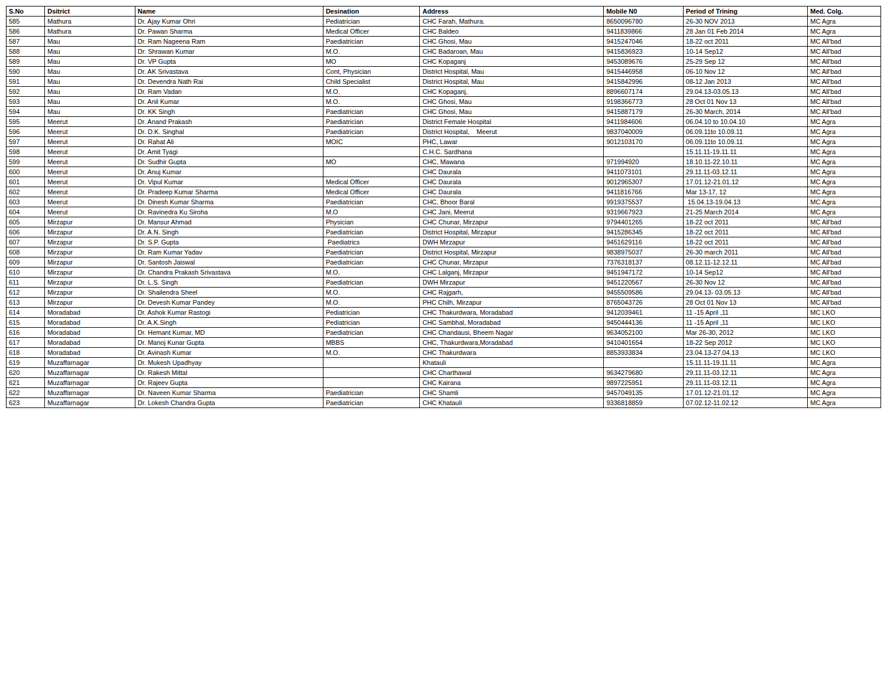| S.No | Dsitrict | Name | Desination | Address | Mobile N0 | Period of Trining | Med. Colg. |
| --- | --- | --- | --- | --- | --- | --- | --- |
| 585 | Mathura | Dr. Ajay Kumar Ohri | Pediatrician | CHC Farah, Mathura. | 8650096780 | 26-30 NOV 2013 | MC Agra |
| 586 | Mathura | Dr. Pawan Sharma | Medical Officer | CHC Baldeo | 9411839866 | 28 Jan 01 Feb 2014 | MC Agra |
| 587 | Mau | Dr. Ram Nageena Ram | Paediatrician | CHC Ghosi, Mau | 9415247046 | 18-22 oct 2011 | MC All'bad |
| 588 | Mau | Dr. Shrawan Kumar | M.O. | CHC Badaroan, Mau | 9415836923 | 10-14 Sep12 | MC All'bad |
| 589 | Mau | Dr. VP Gupta | MO | CHC Kopaganj | 9453089676 | 25-29 Sep 12 | MC All'bad |
| 590 | Mau | Dr. AK Srivastava | Cont, Physician | District Hospital, Mau | 9415446958 | 06-10 Nov 12 | MC All'bad |
| 591 | Mau | Dr. Devendra Nath Rai | Child Specialist | District Hospital, Mau | 9415842996 | 08-12 Jan 2013 | MC All'bad |
| 592 | Mau | Dr. Ram Vadan | M.O. | CHC Kopaganj, | 8896607174 | 29.04.13-03.05.13 | MC All'bad |
| 593 | Mau | Dr. Anil Kumar | M.O. | CHC Ghosi, Mau | 9198366773 | 28 Oct 01 Nov 13 | MC All'bad |
| 594 | Mau | Dr. KK Singh | Paediatrician | CHC Ghosi, Mau | 9415887179 | 26-30 March, 2014 | MC All'bad |
| 595 | Meerut | Dr. Anand Prakash | Paediatrician | District Female Hospital | 9411984606 | 06.04.10 to 10.04.10 | MC Agra |
| 596 | Meerut | Dr. D.K. Singhal | Paediatrician | District Hospital, Meerut | 9837040009 | 06.09.11to 10.09.11 | MC Agra |
| 597 | Meerut | Dr. Rahat Ali | MOIC | PHC, Lawar | 9012103170 | 06.09.11to 10.09.11 | MC Agra |
| 598 | Meerut | Dr. Amit Tyagi | | C.H.C. Sardhana | | 15.11.11-19.11.11 | MC Agra |
| 599 | Meerut | Dr. Sudhir Gupta | MO | CHC, Mawana | 971994920 | 18.10.11-22.10.11 | MC Agra |
| 600 | Meerut | Dr. Anuj Kumar | | CHC Daurala | 9411073101 | 29.11.11-03.12.11 | MC Agra |
| 601 | Meerut | Dr. Vipul Kumar | Medical Officer | CHC Daurala | 9012965307 | 17.01.12-21.01.12 | MC Agra |
| 602 | Meerut | Dr. Pradeep Kumar Sharma | Medical Officer | CHC Daurala | 9411816766 | Mar 13-17, 12 | MC Agra |
| 603 | Meerut | Dr. Dinesh Kumar Sharma | Paediatrician | CHC, Bhoor Baral | 9919375537 | 15.04.13-19.04.13 | MC Agra |
| 604 | Meerut | Dr. Ravinedra Ku Siroha | M.O | CHC Jani, Meerut | 9319667923 | 21-25 March 2014 | MC Agra |
| 605 | Mirzapur | Dr. Mansur Ahmad | Physician | CHC Chunar, Mirzapur | 9794401265 | 18-22 oct 2011 | MC All'bad |
| 606 | Mirzapur | Dr. A.N. Singh | Paediatrician | District Hospital, Mirzapur | 9415286345 | 18-22 oct 2011 | MC All'bad |
| 607 | Mirzapur | Dr. S.P. Gupta | Paediatrics | DWH Mirzapur | 9451629116 | 18-22 oct 2011 | MC All'bad |
| 608 | Mirzapur | Dr. Ram Kumar Yadav | Paediatrician | District Hospital, Mirzapur | 9838975037 | 26-30 march 2011 | MC All'bad |
| 609 | Mirzapur | Dr. Santosh Jaiswal | Paediatrician | CHC Chunar, Mirzapur | 7376318137 | 08.12.11-12.12.11 | MC All'bad |
| 610 | Mirzapur | Dr. Chandra Prakash Srivastava | M.O. | CHC Lalganj, Mirzapur | 9451947172 | 10-14 Sep12 | MC All'bad |
| 611 | Mirzapur | Dr. L.S. Singh | Paediatrician | DWH Mirzapur | 9451220567 | 26-30 Nov 12 | MC All'bad |
| 612 | Mirzapur | Dr. Shailendra Sheel | M.O. | CHC Rajgarh, | 9455509586 | 29.04.13- 03.05.13 | MC All'bad |
| 613 | Mirzapur | Dr. Devesh Kumar Pandey | M.O. | PHC Chilh, Mirzapur | 8765043726 | 28 Oct 01 Nov 13 | MC All'bad |
| 614 | Moradabad | Dr. Ashok Kumar Rastogi | Pediatrician | CHC Thakurdwara, Moradabad | 9412039461 | 11 -15 April ,11 | MC LKO |
| 615 | Moradabad | Dr. A.K.Singh | Pediatrician | CHC Sambhal, Moradabad | 9450444136 | 11 -15 April ,11 | MC LKO |
| 616 | Moradabad | Dr. Hemant Kumar, MD | Paediatrician | CHC Chandausi, Bheem Nagar | 9634052100 | Mar 26-30, 2012 | MC LKO |
| 617 | Moradabad | Dr. Manoj Kunar Gupta | MBBS | CHC, Thakurdwara,Moradabad | 9410401654 | 18-22 Sep 2012 | MC LKO |
| 618 | Moradabad | Dr. Avinash Kumar | M.O. | CHC Thakurdwara | 8853933834 | 23.04.13-27.04.13 | MC LKO |
| 619 | Muzaffarnagar | Dr. Mukesh Upadhyay | | Khatauli | | 15.11.11-19.11.11 | MC Agra |
| 620 | Muzaffarnagar | Dr. Rakesh Mittal | | CHC Charthawal | 9634279680 | 29.11.11-03.12.11 | MC Agra |
| 621 | Muzaffarnagar | Dr. Rajeev Gupta | | CHC Kairana | 9897225951 | 29.11.11-03.12.11 | MC Agra |
| 622 | Muzaffarnagar | Dr. Naveen Kumar Sharma | Paediatrician | CHC Shamli | 9457049135 | 17.01.12-21.01.12 | MC Agra |
| 623 | Muzaffarnagar | Dr. Lokesh Chandra Gupta | Paediatrician | CHC Khatauli | 9336818859 | 07.02.12-11.02.12 | MC Agra |